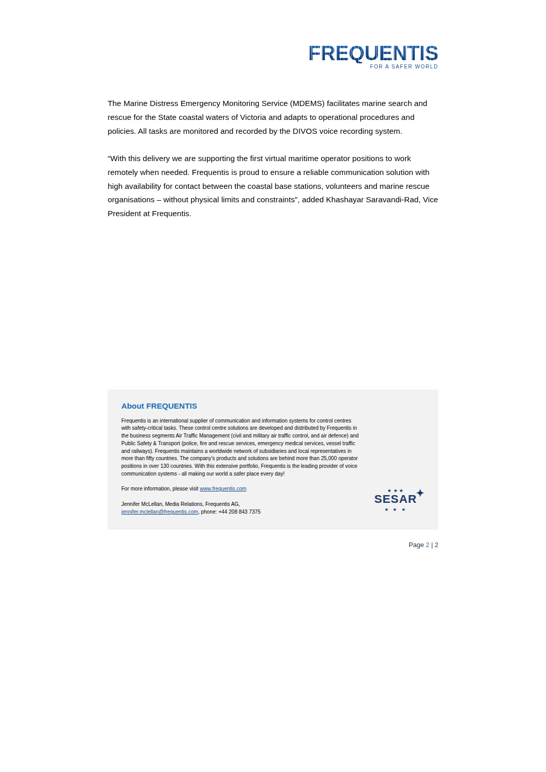FREQUENTIS
FOR A SAFER WORLD
The Marine Distress Emergency Monitoring Service (MDEMS) facilitates marine search and rescue for the State coastal waters of Victoria and adapts to operational procedures and policies. All tasks are monitored and recorded by the DIVOS voice recording system.
“With this delivery we are supporting the first virtual maritime operator positions to work remotely when needed. Frequentis is proud to ensure a reliable communication solution with high availability for contact between the coastal base stations, volunteers and marine rescue organisations – without physical limits and constraints”, added Khashayar Saravandi-Rad, Vice President at Frequentis.
About FREQUENTIS
Frequentis is an international supplier of communication and information systems for control centres with safety-critical tasks. These control centre solutions are developed and distributed by Frequentis in the business segments Air Traffic Management (civil and military air traffic control, and air defence) and Public Safety & Transport (police, fire and rescue services, emergency medical services, vessel traffic and railways). Frequentis maintains a worldwide network of subsidiaries and local representatives in more than fifty countries. The company’s products and solutions are behind more than 25,000 operator positions in over 130 countries. With this extensive portfolio, Frequentis is the leading provider of voice communication systems - all making our world a safer place every day!
For more information, please visit www.frequentis.com
Jennifer McLellan, Media Relations, Frequentis AG,
jennifer.mclellan@frequentis.com, phone: +44 208 843 7375
★ ★ ★ SESAR ✦
★ ★ ★
Page 2 | 2